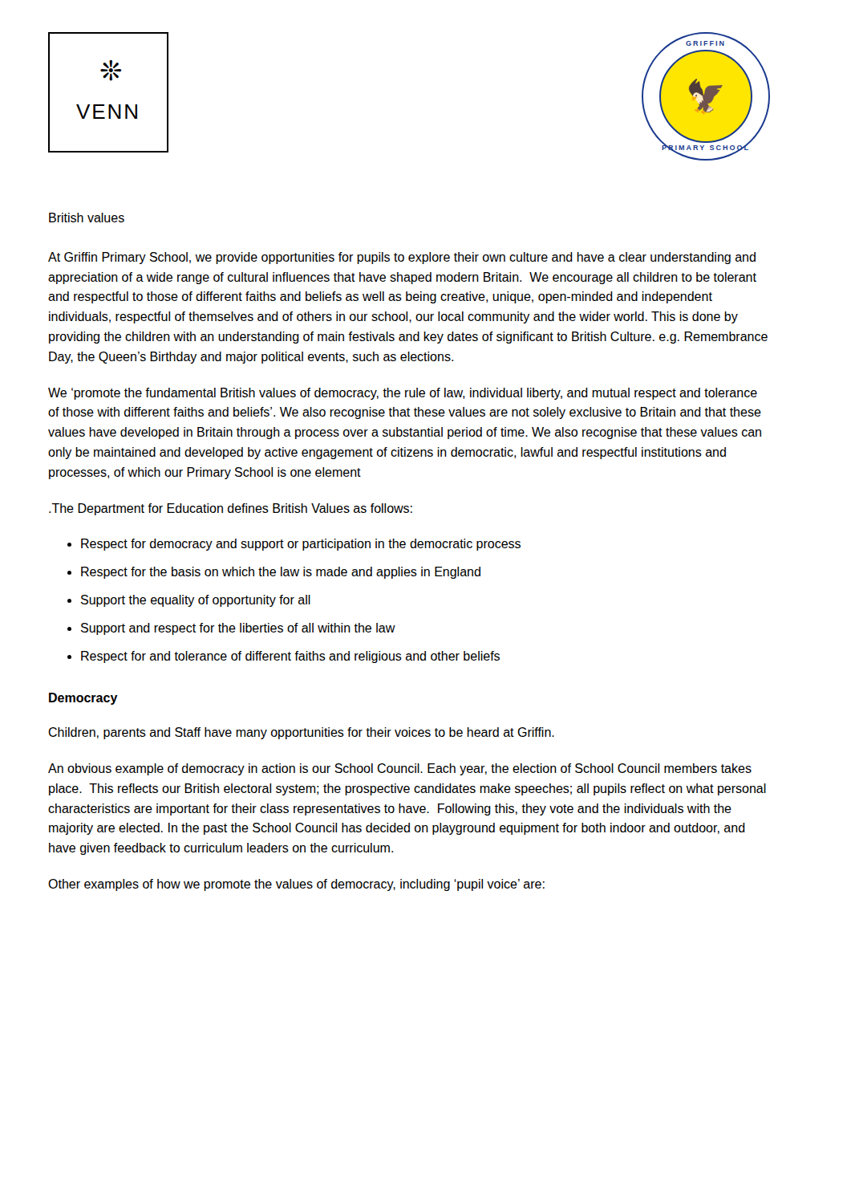❊
VENN
GRIFFIN
🦅
PRIMARY SCHOOL
British values
At Griffin Primary School, we provide opportunities for pupils to explore their own culture and have a clear understanding and appreciation of a wide range of cultural influences that have shaped modern Britain. We encourage all children to be tolerant and respectful to those of different faiths and beliefs as well as being creative, unique, open-minded and independent individuals, respectful of themselves and of others in our school, our local community and the wider world. This is done by providing the children with an understanding of main festivals and key dates of significant to British Culture. e.g. Remembrance Day, the Queen’s Birthday and major political events, such as elections.
We ‘promote the fundamental British values of democracy, the rule of law, individual liberty, and mutual respect and tolerance of those with different faiths and beliefs’. We also recognise that these values are not solely exclusive to Britain and that these values have developed in Britain through a process over a substantial period of time. We also recognise that these values can only be maintained and developed by active engagement of citizens in democratic, lawful and respectful institutions and processes, of which our Primary School is one element
.The Department for Education defines British Values as follows:
Respect for democracy and support or participation in the democratic process
Respect for the basis on which the law is made and applies in England
Support the equality of opportunity for all
Support and respect for the liberties of all within the law
Respect for and tolerance of different faiths and religious and other beliefs
Democracy
Children, parents and Staff have many opportunities for their voices to be heard at Griffin.
An obvious example of democracy in action is our School Council. Each year, the election of School Council members takes place. This reflects our British electoral system; the prospective candidates make speeches; all pupils reflect on what personal characteristics are important for their class representatives to have. Following this, they vote and the individuals with the majority are elected. In the past the School Council has decided on playground equipment for both indoor and outdoor, and have given feedback to curriculum leaders on the curriculum.
Other examples of how we promote the values of democracy, including ‘pupil voice’ are: